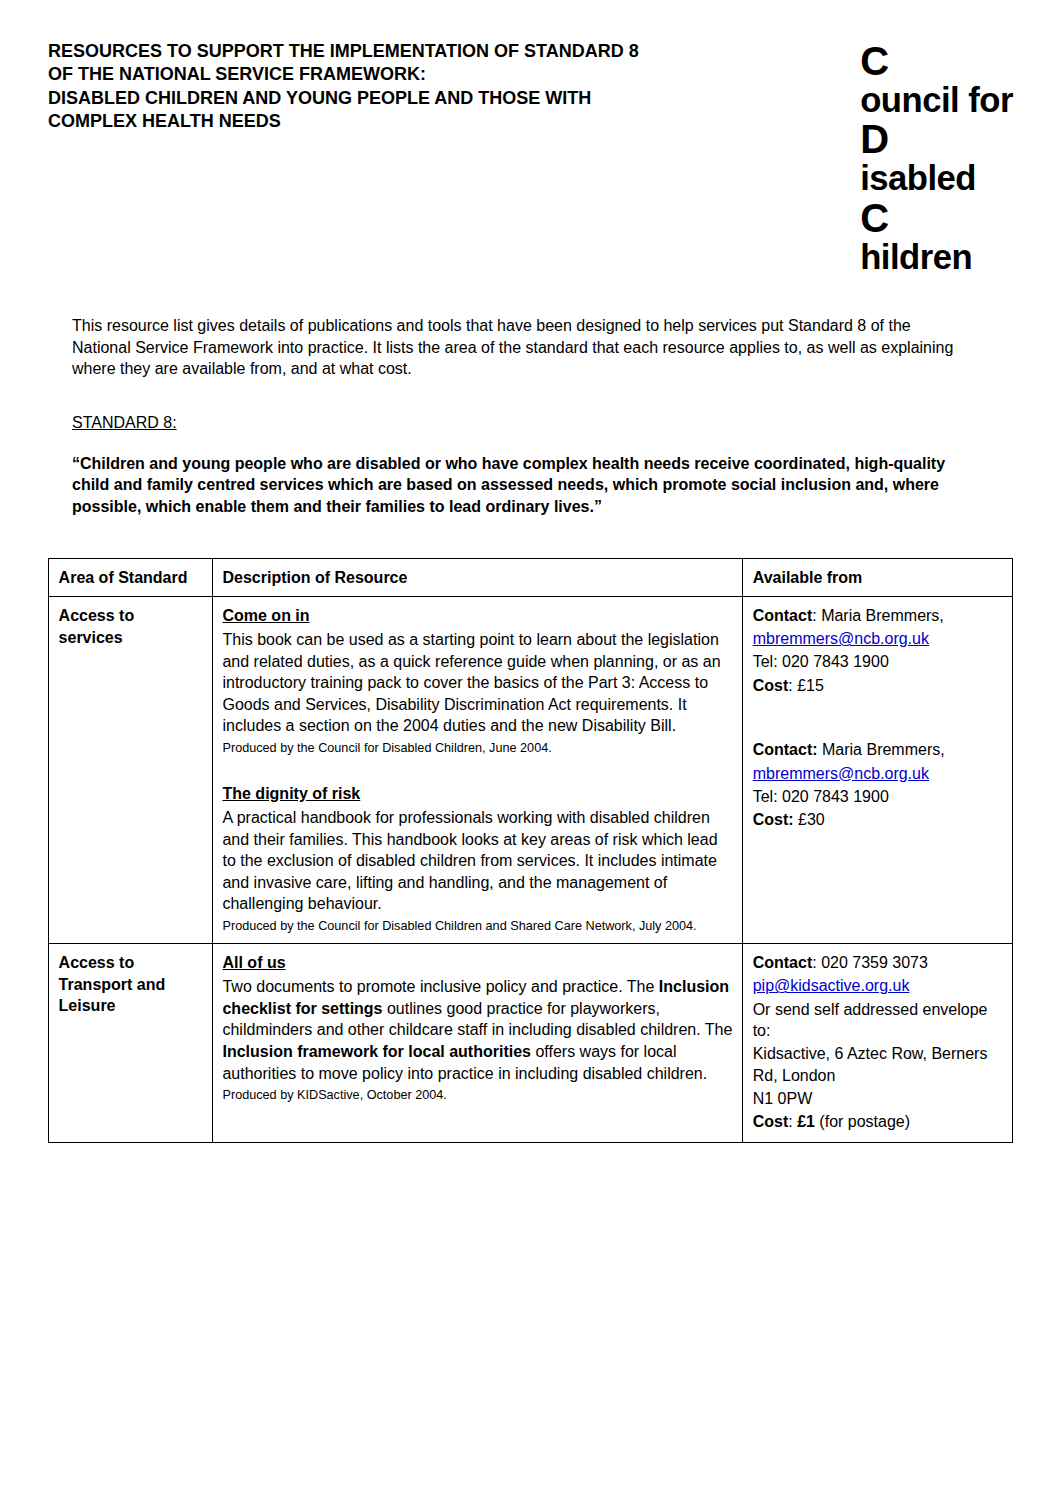Resources to support the implementation of Standard 8 of the National Service Framework:
Disabled children and young people and those with complex health needs
Council for Disabled Children
This resource list gives details of publications and tools that have been designed to help services put Standard 8 of the National Service Framework into practice. It lists the area of the standard that each resource applies to, as well as explaining where they are available from, and at what cost.
STANDARD 8:
“Children and young people who are disabled or who have complex health needs receive coordinated, high-quality child and family centred services which are based on assessed needs, which promote social inclusion and, where possible, which enable them and their families to lead ordinary lives.”
| Area of Standard | Description of Resource | Available from |
| --- | --- | --- |
| Access to services | Come on in This book can be used as a starting point to learn about the legislation and related duties, as a quick reference guide when planning, or as an introductory training pack to cover the basics of the Part 3: Access to Goods and Services, Disability Discrimination Act requirements. It includes a section on the 2004 duties and the new Disability Bill. Produced by the Council for Disabled Children, June 2004. The dignity of risk A practical handbook for professionals working with disabled children and their families. This handbook looks at key areas of risk which lead to the exclusion of disabled children from services. It includes intimate and invasive care, lifting and handling, and the management of challenging behaviour. Produced by the Council for Disabled Children and Shared Care Network, July 2004. | Contact : Maria Bremmers, mbremmers@ncb.org.uk Tel: 020 7843 1900 Cost : £15 Contact: Maria Bremmers, mbremmers@ncb.org.uk Tel: 020 7843 1900 Cost: £30 |
| Access to Transport and Leisure | All of us Two documents to promote inclusive policy and practice. The Inclusion checklist for settings outlines good practice for playworkers, childminders and other childcare staff in including disabled children. The Inclusion framework for local authorities offers ways for local authorities to move policy into practice in including disabled children. Produced by KIDSactive, October 2004. | Contact : 020 7359 3073 pip@kidsactive.org.uk Or send self addressed envelope to: Kidsactive, 6 Aztec Row, Berners Rd, London N1 0PW Cost : £1 (for postage) |